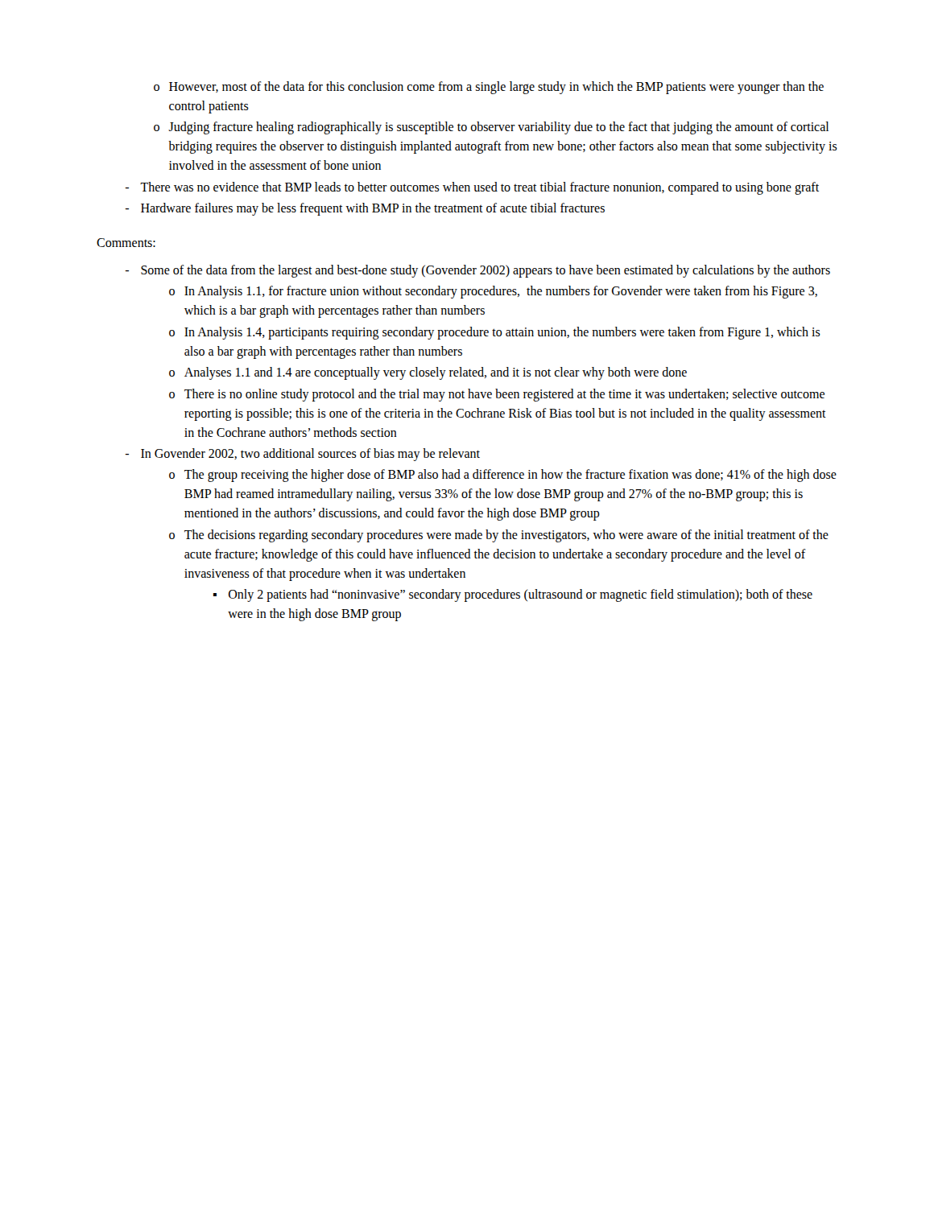However, most of the data for this conclusion come from a single large study in which the BMP patients were younger than the control patients
Judging fracture healing radiographically is susceptible to observer variability due to the fact that judging the amount of cortical bridging requires the observer to distinguish implanted autograft from new bone; other factors also mean that some subjectivity is involved in the assessment of bone union
There was no evidence that BMP leads to better outcomes when used to treat tibial fracture nonunion, compared to using bone graft
Hardware failures may be less frequent with BMP in the treatment of acute tibial fractures
Comments:
Some of the data from the largest and best-done study (Govender 2002) appears to have been estimated by calculations by the authors
In Analysis 1.1, for fracture union without secondary procedures, the numbers for Govender were taken from his Figure 3, which is a bar graph with percentages rather than numbers
In Analysis 1.4, participants requiring secondary procedure to attain union, the numbers were taken from Figure 1, which is also a bar graph with percentages rather than numbers
Analyses 1.1 and 1.4 are conceptually very closely related, and it is not clear why both were done
There is no online study protocol and the trial may not have been registered at the time it was undertaken; selective outcome reporting is possible; this is one of the criteria in the Cochrane Risk of Bias tool but is not included in the quality assessment in the Cochrane authors’ methods section
In Govender 2002, two additional sources of bias may be relevant
The group receiving the higher dose of BMP also had a difference in how the fracture fixation was done; 41% of the high dose BMP had reamed intramedullary nailing, versus 33% of the low dose BMP group and 27% of the no-BMP group; this is mentioned in the authors’ discussions, and could favor the high dose BMP group
The decisions regarding secondary procedures were made by the investigators, who were aware of the initial treatment of the acute fracture; knowledge of this could have influenced the decision to undertake a secondary procedure and the level of invasiveness of that procedure when it was undertaken
Only 2 patients had “noninvasive” secondary procedures (ultrasound or magnetic field stimulation); both of these were in the high dose BMP group